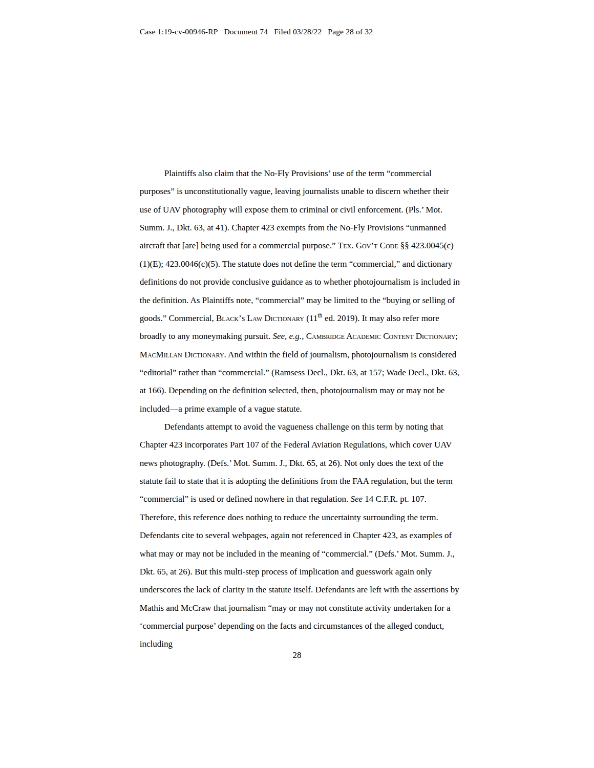Case 1:19-cv-00946-RP Document 74 Filed 03/28/22 Page 28 of 32
Plaintiffs also claim that the No-Fly Provisions’ use of the term “commercial purposes” is unconstitutionally vague, leaving journalists unable to discern whether their use of UAV photography will expose them to criminal or civil enforcement. (Pls.’ Mot. Summ. J., Dkt. 63, at 41). Chapter 423 exempts from the No-Fly Provisions “unmanned aircraft that [are] being used for a commercial purpose.” Tex. Gov’t Code §§ 423.0045(c)(1)(E); 423.0046(c)(5). The statute does not define the term “commercial,” and dictionary definitions do not provide conclusive guidance as to whether photojournalism is included in the definition. As Plaintiffs note, “commercial” may be limited to the “buying or selling of goods.” Commercial, Black’s Law Dictionary (11th ed. 2019). It may also refer more broadly to any moneymaking pursuit. See, e.g., Cambridge Academic Content Dictionary; MacMillan Dictionary. And within the field of journalism, photojournalism is considered “editorial” rather than “commercial.” (Ramsess Decl., Dkt. 63, at 157; Wade Decl., Dkt. 63, at 166). Depending on the definition selected, then, photojournalism may or may not be included—a prime example of a vague statute.
Defendants attempt to avoid the vagueness challenge on this term by noting that Chapter 423 incorporates Part 107 of the Federal Aviation Regulations, which cover UAV news photography. (Defs.’ Mot. Summ. J., Dkt. 65, at 26). Not only does the text of the statute fail to state that it is adopting the definitions from the FAA regulation, but the term “commercial” is used or defined nowhere in that regulation. See 14 C.F.R. pt. 107. Therefore, this reference does nothing to reduce the uncertainty surrounding the term. Defendants cite to several webpages, again not referenced in Chapter 423, as examples of what may or may not be included in the meaning of “commercial.” (Defs.’ Mot. Summ. J., Dkt. 65, at 26). But this multi-step process of implication and guesswork again only underscores the lack of clarity in the statute itself. Defendants are left with the assertions by Mathis and McCraw that journalism “may or may not constitute activity undertaken for a ‘commercial purpose’ depending on the facts and circumstances of the alleged conduct, including
28